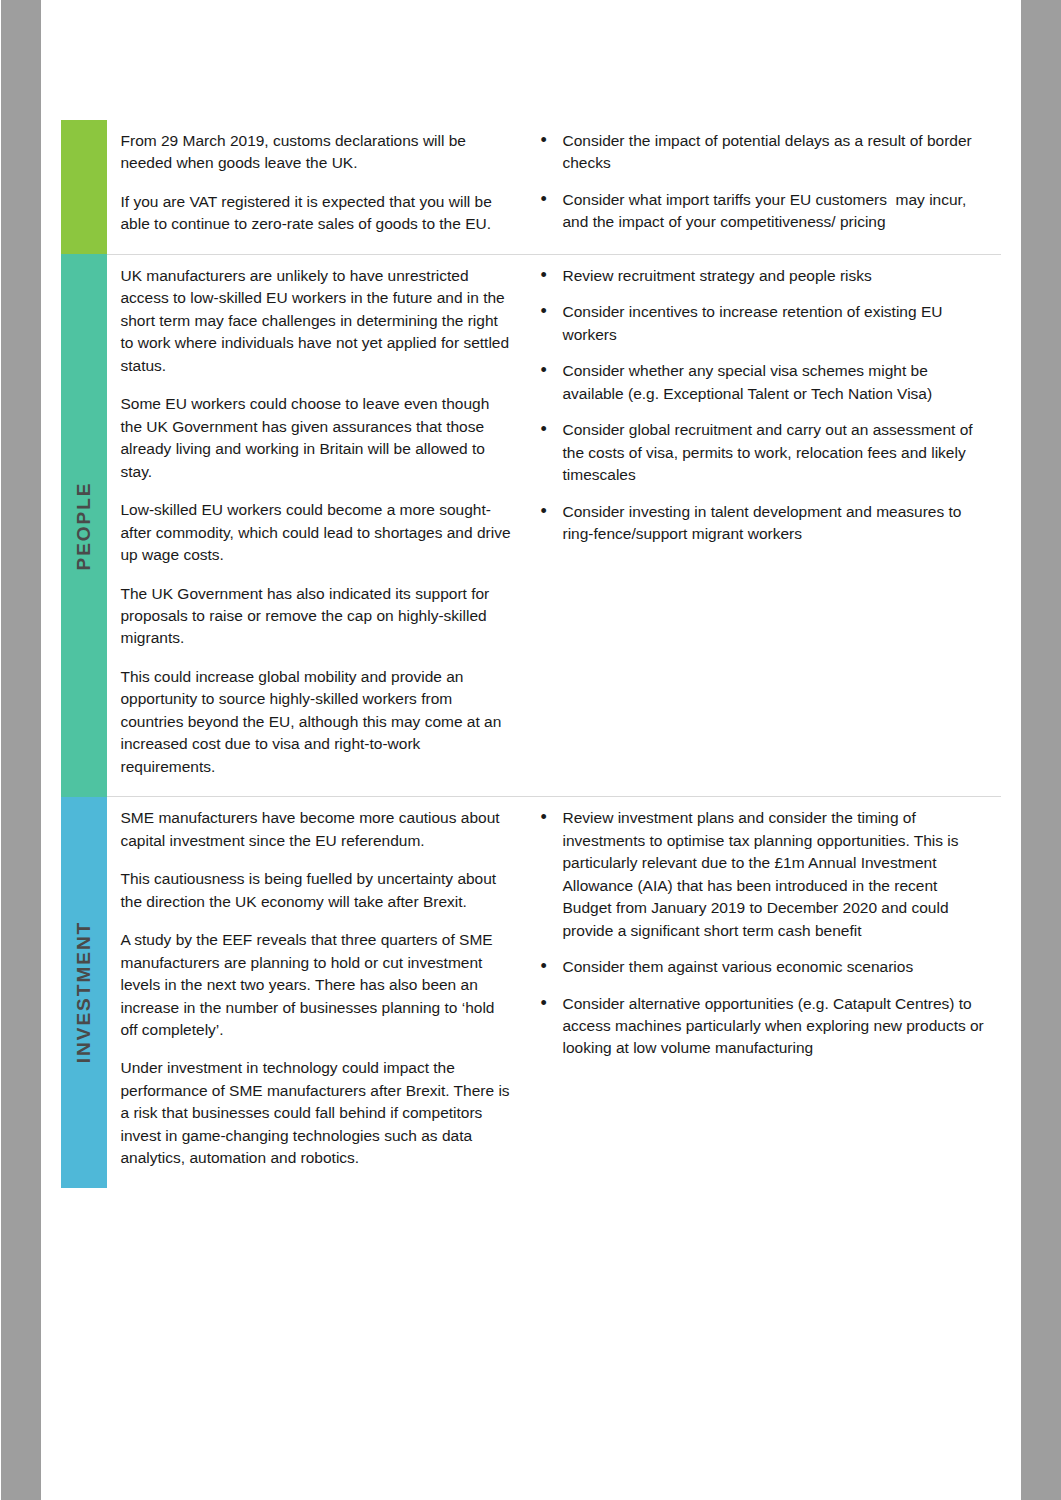| | From 29 March 2019, customs declarations will be needed when goods leave the UK. If you are VAT registered it is expected that you will be able to continue to zero-rate sales of goods to the EU. | Consider the impact of potential delays as a result of border checks Consider what import tariffs your EU customers may incur, and the impact of your competitiveness/ pricing |
| PEOPLE | UK manufacturers are unlikely to have unrestricted access to low-skilled EU workers in the future and in the short term may face challenges in determining the right to work where individuals have not yet applied for settled status. Some EU workers could choose to leave even though the UK Government has given assurances that those already living and working in Britain will be allowed to stay. Low-skilled EU workers could become a more sought-after commodity, which could lead to shortages and drive up wage costs. The UK Government has also indicated its support for proposals to raise or remove the cap on highly-skilled migrants. This could increase global mobility and provide an opportunity to source highly-skilled workers from countries beyond the EU, although this may come at an increased cost due to visa and right-to-work requirements. | Review recruitment strategy and people risks Consider incentives to increase retention of existing EU workers Consider whether any special visa schemes might be available (e.g. Exceptional Talent or Tech Nation Visa) Consider global recruitment and carry out an assessment of the costs of visa, permits to work, relocation fees and likely timescales Consider investing in talent development and measures to ring-fence/support migrant workers |
| INVESTMENT | SME manufacturers have become more cautious about capital investment since the EU referendum. This cautiousness is being fuelled by uncertainty about the direction the UK economy will take after Brexit. A study by the EEF reveals that three quarters of SME manufacturers are planning to hold or cut investment levels in the next two years. There has also been an increase in the number of businesses planning to ‘hold off completely’. Under investment in technology could impact the performance of SME manufacturers after Brexit. There is a risk that businesses could fall behind if competitors invest in game-changing technologies such as data analytics, automation and robotics. | Review investment plans and consider the timing of investments to optimise tax planning opportunities. This is particularly relevant due to the £1m Annual Investment Allowance (AIA) that has been introduced in the recent Budget from January 2019 to December 2020 and could provide a significant short term cash benefit Consider them against various economic scenarios Consider alternative opportunities (e.g. Catapult Centres) to access machines particularly when exploring new products or looking at low volume manufacturing |